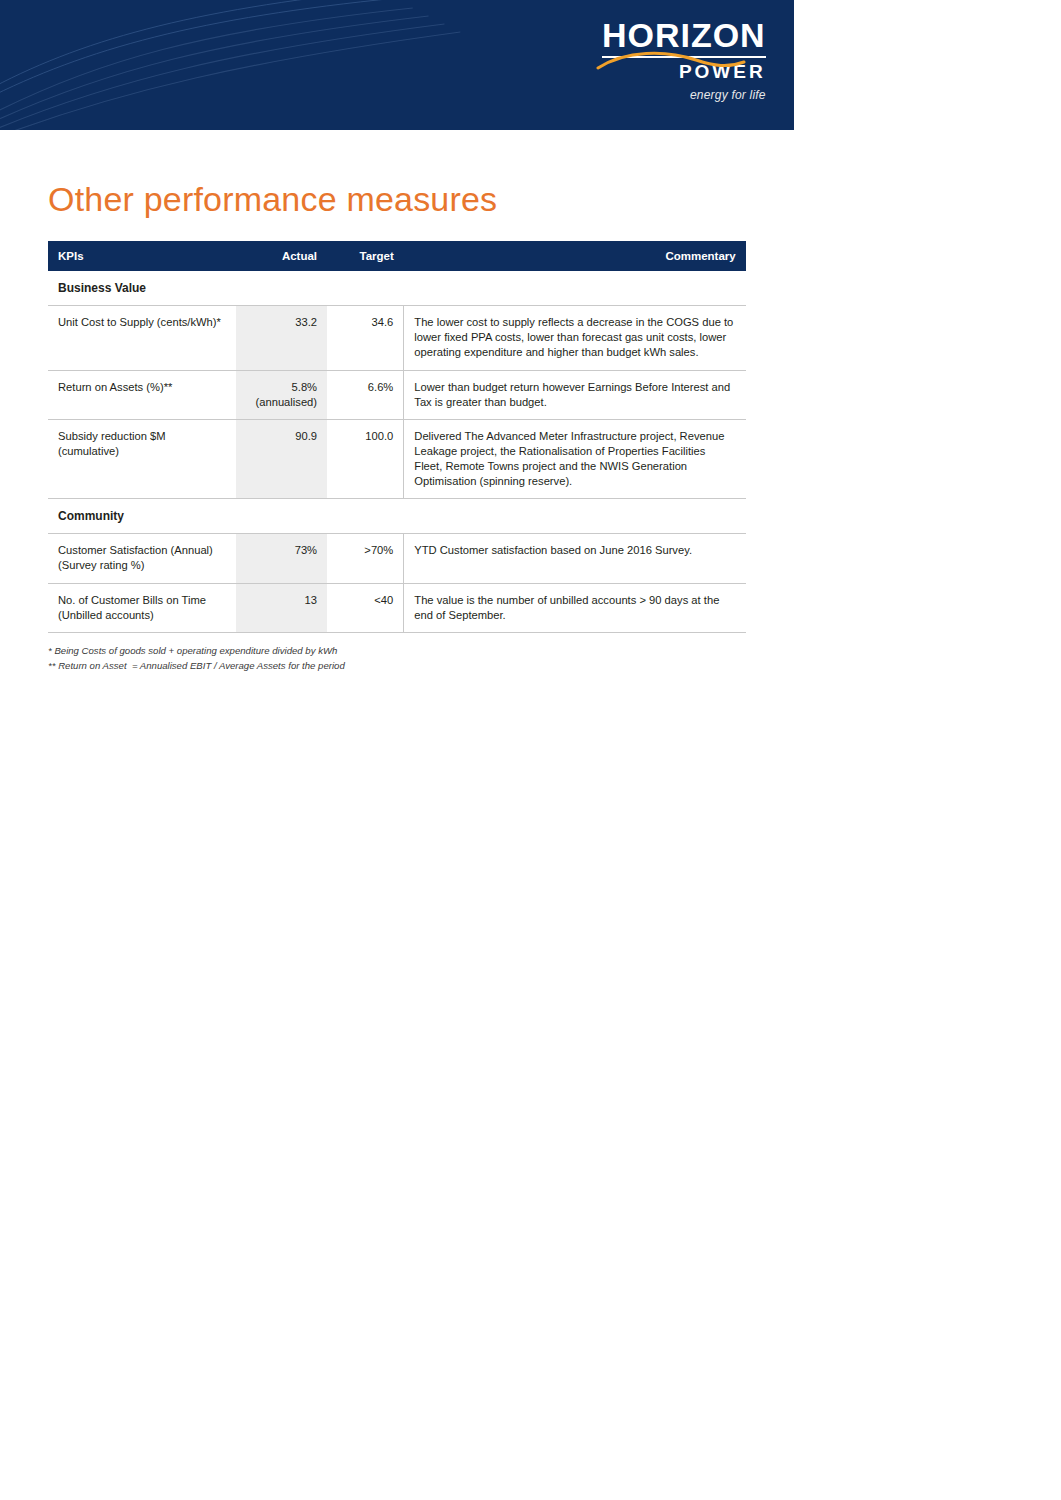HORIZON
POWER
energy for life
Other performance measures
| KPIs | Actual | Target | Commentary |
| --- | --- | --- | --- |
| Business Value |
| Unit Cost to Supply (cents/kWh)* | 33.2 | 34.6 | The lower cost to supply reflects a decrease in the COGS due to lower fixed PPA costs, lower than forecast gas unit costs, lower operating expenditure and higher than budget kWh sales. |
| Return on Assets (%)** | 5.8% (annualised) | 6.6% | Lower than budget return however Earnings Before Interest and Tax is greater than budget. |
| Subsidy reduction $M (cumulative) | 90.9 | 100.0 | Delivered The Advanced Meter Infrastructure project, Revenue Leakage project, the Rationalisation of Properties Facilities Fleet, Remote Towns project and the NWIS Generation Optimisation (spinning reserve). |
| Community |
| Customer Satisfaction (Annual) (Survey rating %) | 73% | >70% | YTD Customer satisfaction based on June 2016 Survey. |
| No. of Customer Bills on Time (Unbilled accounts) | 13 | <40 | The value is the number of unbilled accounts > 90 days at the end of September. |
* Being Costs of goods sold + operating expenditure divided by kWh
** Return on Asset = Annualised EBIT / Average Assets for the period